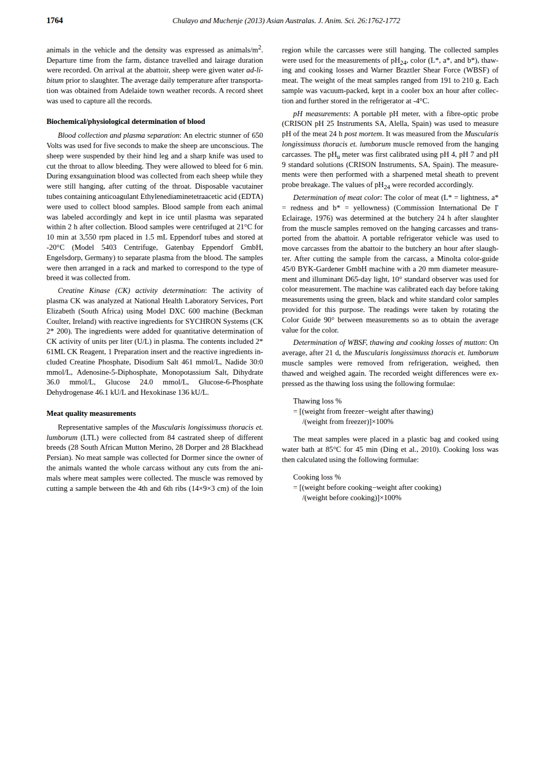1764 Chulayo and Muchenje (2013) Asian Australas. J. Anim. Sci. 26:1762-1772
animals in the vehicle and the density was expressed as animals/m2. Departure time from the farm, distance travelled and lairage duration were recorded. On arrival at the abattoir, sheep were given water ad-libitum prior to slaughter. The average daily temperature after transportation was obtained from Adelaide town weather records. A record sheet was used to capture all the records.
Biochemical/physiological determination of blood
Blood collection and plasma separation: An electric stunner of 650 Volts was used for five seconds to make the sheep are unconscious. The sheep were suspended by their hind leg and a sharp knife was used to cut the throat to allow bleeding. They were allowed to bleed for 6 min. During exsanguination blood was collected from each sheep while they were still hanging, after cutting of the throat. Disposable vacutainer tubes containing anticoagulant Ethylenediaminetetraacetic acid (EDTA) were used to collect blood samples. Blood sample from each animal was labeled accordingly and kept in ice until plasma was separated within 2 h after collection. Blood samples were centrifuged at 21°C for 10 min at 3,550 rpm placed in 1.5 mL Eppendorf tubes and stored at -20°C (Model 5403 Centrifuge, Gatenbay Eppendorf GmbH, Engelsdorp, Germany) to separate plasma from the blood. The samples were then arranged in a rack and marked to correspond to the type of breed it was collected from.
Creatine Kinase (CK) activity determination: The activity of plasma CK was analyzed at National Health Laboratory Services, Port Elizabeth (South Africa) using Model DXC 600 machine (Beckman Coulter, Ireland) with reactive ingredients for SYCHRON Systems (CK 2* 200). The ingredients were added for quantitative determination of CK activity of units per liter (U/L) in plasma. The contents included 2* 61ML CK Reagent, 1 Preparation insert and the reactive ingredients included Creatine Phosphate, Disodium Salt 461 mmol/L, Nadide 30:0 mmol/L, Adenosine-5-Diphosphate, Monopotassium Salt, Dihydrate 36.0 mmol/L, Glucose 24.0 mmol/L, Glucose-6-Phosphate Dehydrogenase 46.1 kU/L and Hexokinase 136 kU/L.
Meat quality measurements
Representative samples of the Muscularis longissimuss thoracis et. lumborum (LTL) were collected from 84 castrated sheep of different breeds (28 South African Mutton Merino, 28 Dorper and 28 Blackhead Persian). No meat sample was collected for Dormer since the owner of the animals wanted the whole carcass without any cuts from the animals where meat samples were collected. The muscle was removed by cutting a sample between the 4th and 6th ribs (14×9×3 cm) of the loin region while the carcasses were still hanging. The collected samples were used for the measurements of pH24, color (L*, a*, and b*), thawing and cooking losses and Warner Braztler Shear Force (WBSF) of meat. The weight of the meat samples ranged from 191 to 210 g. Each sample was vacuum-packed, kept in a cooler box an hour after collection and further stored in the refrigerator at -4°C.
pH measurements: A portable pH meter, with a fibre-optic probe (CRISON pH 25 Instruments SA, Alella, Spain) was used to measure pH of the meat 24 h post mortem. It was measured from the Muscularis longissimuss thoracis et. lumborum muscle removed from the hanging carcasses. The pHu meter was first calibrated using pH 4, pH 7 and pH 9 standard solutions (CRISON Instruments, SA, Spain). The measurements were then performed with a sharpened metal sheath to prevent probe breakage. The values of pH24 were recorded accordingly.
Determination of meat color: The color of meat (L* = lightness, a* = redness and b* = yellowness) (Commission International De I' Eclairage, 1976) was determined at the butchery 24 h after slaughter from the muscle samples removed on the hanging carcasses and transported from the abattoir. A portable refrigerator vehicle was used to move carcasses from the abattoir to the butchery an hour after slaughter. After cutting the sample from the carcass, a Minolta color-guide 45/0 BYK-Gardener GmbH machine with a 20 mm diameter measurement and illuminant D65-day light, 10° standard observer was used for color measurement. The machine was calibrated each day before taking measurements using the green, black and white standard color samples provided for this purpose. The readings were taken by rotating the Color Guide 90° between measurements so as to obtain the average value for the color.
Determination of WBSF, thawing and cooking losses of mutton: On average, after 21 d, the Muscularis longissimuss thoracis et. lumborum muscle samples were removed from refrigeration, weighed, then thawed and weighed again. The recorded weight differences were expressed as the thawing loss using the following formulae:
Thawing loss %
= [(weight from freezer−weight after thawing)
/(weight from freezer)]×100%
The meat samples were placed in a plastic bag and cooked using water bath at 85°C for 45 min (Ding et al., 2010). Cooking loss was then calculated using the following formulae:
Cooking loss %
= [(weight before cooking−weight after cooking)
/(weight before cooking)]×100%